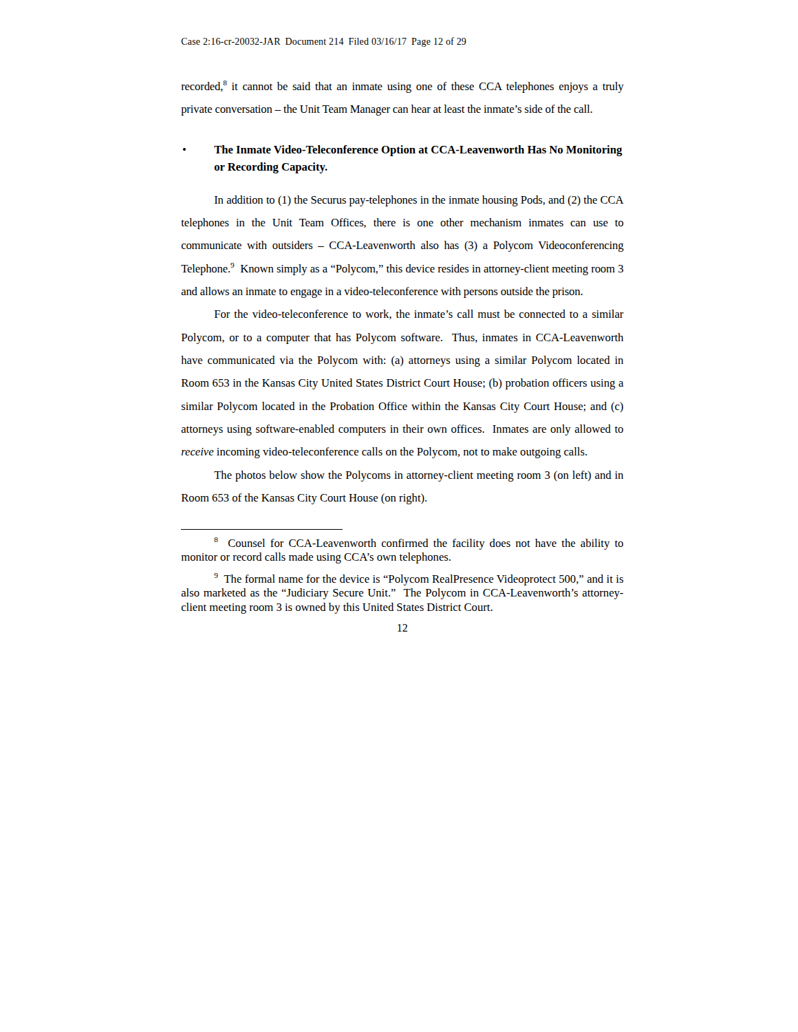Case 2:16-cr-20032-JAR Document 214 Filed 03/16/17 Page 12 of 29
recorded,8 it cannot be said that an inmate using one of these CCA telephones enjoys a truly private conversation – the Unit Team Manager can hear at least the inmate’s side of the call.
•
The Inmate Video-Teleconference Option at CCA-Leavenworth Has No Monitoring or Recording Capacity.
In addition to (1) the Securus pay-telephones in the inmate housing Pods, and (2) the CCA telephones in the Unit Team Offices, there is one other mechanism inmates can use to communicate with outsiders – CCA-Leavenworth also has (3) a Polycom Videoconferencing Telephone.9 Known simply as a “Polycom,” this device resides in attorney-client meeting room 3 and allows an inmate to engage in a video-teleconference with persons outside the prison.
For the video-teleconference to work, the inmate’s call must be connected to a similar Polycom, or to a computer that has Polycom software. Thus, inmates in CCA-Leavenworth have communicated via the Polycom with: (a) attorneys using a similar Polycom located in Room 653 in the Kansas City United States District Court House; (b) probation officers using a similar Polycom located in the Probation Office within the Kansas City Court House; and (c) attorneys using software-enabled computers in their own offices. Inmates are only allowed to receive incoming video-teleconference calls on the Polycom, not to make outgoing calls.
The photos below show the Polycoms in attorney-client meeting room 3 (on left) and in Room 653 of the Kansas City Court House (on right).
8 Counsel for CCA-Leavenworth confirmed the facility does not have the ability to monitor or record calls made using CCA’s own telephones.
9 The formal name for the device is “Polycom RealPresence Videoprotect 500,” and it is also marketed as the “Judiciary Secure Unit.” The Polycom in CCA-Leavenworth’s attorney-client meeting room 3 is owned by this United States District Court.
12